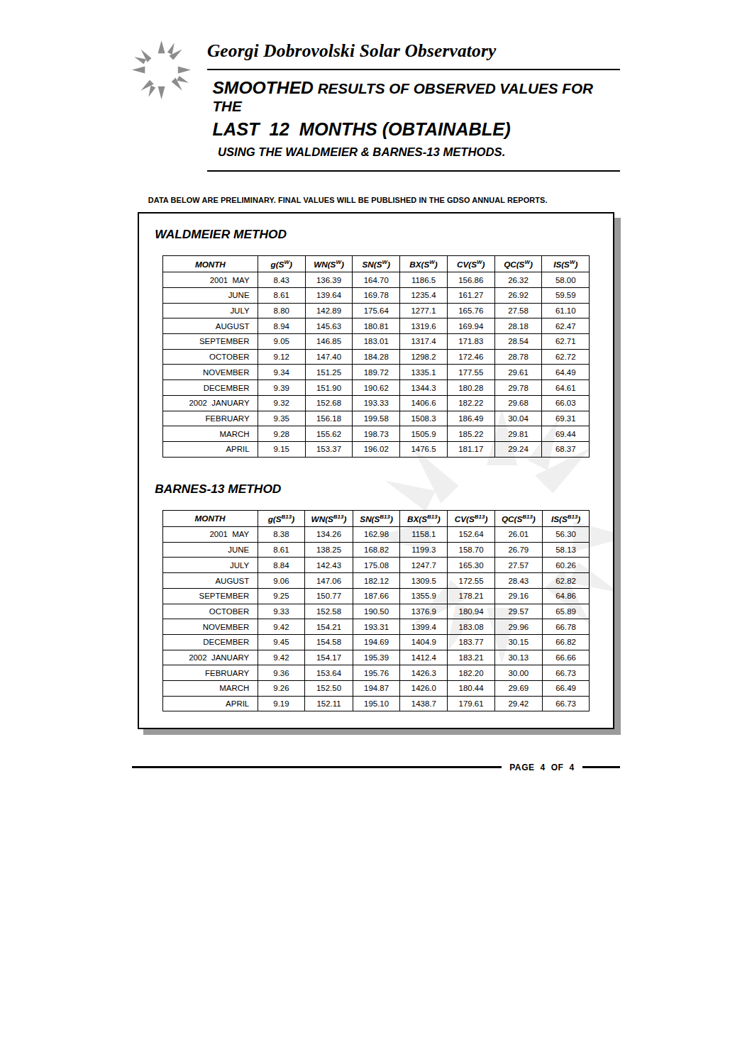Georgi Dobrovolski Solar Observatory
SMOOTHED RESULTS OF OBSERVED VALUES FOR THE
LAST 12 MONTHS (OBTAINABLE)
USING THE WALDMEIER & BARNES-13 METHODS.
DATA BELOW ARE PRELIMINARY. FINAL VALUES WILL BE PUBLISHED IN THE GDSO ANNUAL REPORTS.
WALDMEIER METHOD
| MONTH | g(S W ) | WN(S W ) | SN(S W ) | BX(S W ) | CV(S W ) | QC(S W ) | IS(S W ) |
| --- | --- | --- | --- | --- | --- | --- | --- |
| 2001 MAY | 8.43 | 136.39 | 164.70 | 1186.5 | 156.86 | 26.32 | 58.00 |
| JUNE | 8.61 | 139.64 | 169.78 | 1235.4 | 161.27 | 26.92 | 59.59 |
| JULY | 8.80 | 142.89 | 175.64 | 1277.1 | 165.76 | 27.58 | 61.10 |
| AUGUST | 8.94 | 145.63 | 180.81 | 1319.6 | 169.94 | 28.18 | 62.47 |
| SEPTEMBER | 9.05 | 146.85 | 183.01 | 1317.4 | 171.83 | 28.54 | 62.71 |
| OCTOBER | 9.12 | 147.40 | 184.28 | 1298.2 | 172.46 | 28.78 | 62.72 |
| NOVEMBER | 9.34 | 151.25 | 189.72 | 1335.1 | 177.55 | 29.61 | 64.49 |
| DECEMBER | 9.39 | 151.90 | 190.62 | 1344.3 | 180.28 | 29.78 | 64.61 |
| 2002 JANUARY | 9.32 | 152.68 | 193.33 | 1406.6 | 182.22 | 29.68 | 66.03 |
| FEBRUARY | 9.35 | 156.18 | 199.58 | 1508.3 | 186.49 | 30.04 | 69.31 |
| MARCH | 9.28 | 155.62 | 198.73 | 1505.9 | 185.22 | 29.81 | 69.44 |
| APRIL | 9.15 | 153.37 | 196.02 | 1476.5 | 181.17 | 29.24 | 68.37 |
BARNES-13 METHOD
| MONTH | g(S B13 ) | WN(S B13 ) | SN(S B13 ) | BX(S B13 ) | CV(S B13 ) | QC(S B13 ) | IS(S B13 ) |
| --- | --- | --- | --- | --- | --- | --- | --- |
| 2001 MAY | 8.38 | 134.26 | 162.98 | 1158.1 | 152.64 | 26.01 | 56.30 |
| JUNE | 8.61 | 138.25 | 168.82 | 1199.3 | 158.70 | 26.79 | 58.13 |
| JULY | 8.84 | 142.43 | 175.08 | 1247.7 | 165.30 | 27.57 | 60.26 |
| AUGUST | 9.06 | 147.06 | 182.12 | 1309.5 | 172.55 | 28.43 | 62.82 |
| SEPTEMBER | 9.25 | 150.77 | 187.66 | 1355.9 | 178.21 | 29.16 | 64.86 |
| OCTOBER | 9.33 | 152.58 | 190.50 | 1376.9 | 180.94 | 29.57 | 65.89 |
| NOVEMBER | 9.42 | 154.21 | 193.31 | 1399.4 | 183.08 | 29.96 | 66.78 |
| DECEMBER | 9.45 | 154.58 | 194.69 | 1404.9 | 183.77 | 30.15 | 66.82 |
| 2002 JANUARY | 9.42 | 154.17 | 195.39 | 1412.4 | 183.21 | 30.13 | 66.66 |
| FEBRUARY | 9.36 | 153.64 | 195.76 | 1426.3 | 182.20 | 30.00 | 66.73 |
| MARCH | 9.26 | 152.50 | 194.87 | 1426.0 | 180.44 | 29.69 | 66.49 |
| APRIL | 9.19 | 152.11 | 195.10 | 1438.7 | 179.61 | 29.42 | 66.73 |
PAGE 4 OF 4